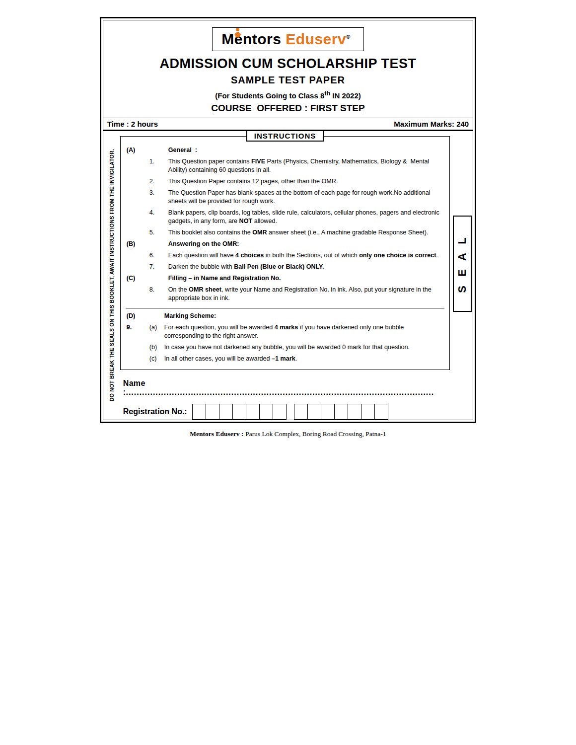Mentors Eduserv®
ADMISSION CUM SCHOLARSHIP TEST
SAMPLE TEST PAPER
(For Students Going to Class 8th IN 2022)
COURSE OFFERED : FIRST STEP
Time : 2 hours
Maximum Marks: 240
DO NOT BREAK THE SEALS ON THIS BOOKLET, AWAIT INSTRUCTIONS FROM THE INVIGILATOR.
INSTRUCTIONS
| (A) | | General : |
| | 1. | This Question paper contains FIVE Parts (Physics, Chemistry, Mathematics, Biology & Mental Ability) containing 60 questions in all. |
| | 2. | This Question Paper contains 12 pages, other than the OMR. |
| | 3. | The Question Paper has blank spaces at the bottom of each page for rough work.No additional sheets will be provided for rough work. |
| | 4. | Blank papers, clip boards, log tables, slide rule, calculators, cellular phones, pagers and electronic gadgets, in any form, are NOT allowed. |
| | 5. | This booklet also contains the OMR answer sheet (i.e., A machine gradable Response Sheet). |
| (B) | | Answering on the OMR: |
| | 6. | Each question will have 4 choices in both the Sections, out of which only one choice is correct . |
| | 7. | Darken the bubble with Ball Pen (Blue or Black) ONLY. |
| (C) | | Filling – in Name and Registration No. |
| | 8. | On the OMR sheet , write your Name and Registration No. in ink. Also, put your signature in the appropriate box in ink. |
| (D) | | Marking Scheme: |
| 9. | (a) | For each question, you will be awarded 4 marks if you have darkened only one bubble corresponding to the right answer. |
| | (b) | In case you have not darkened any bubble, you will be awarded 0 mark for that question. |
| | (c) | In all other cases, you will be awarded –1 mark . |
Name :..................................................................................................................
Registration No.:
S E A L
Mentors Eduserv : Parus Lok Complex, Boring Road Crossing, Patna-1